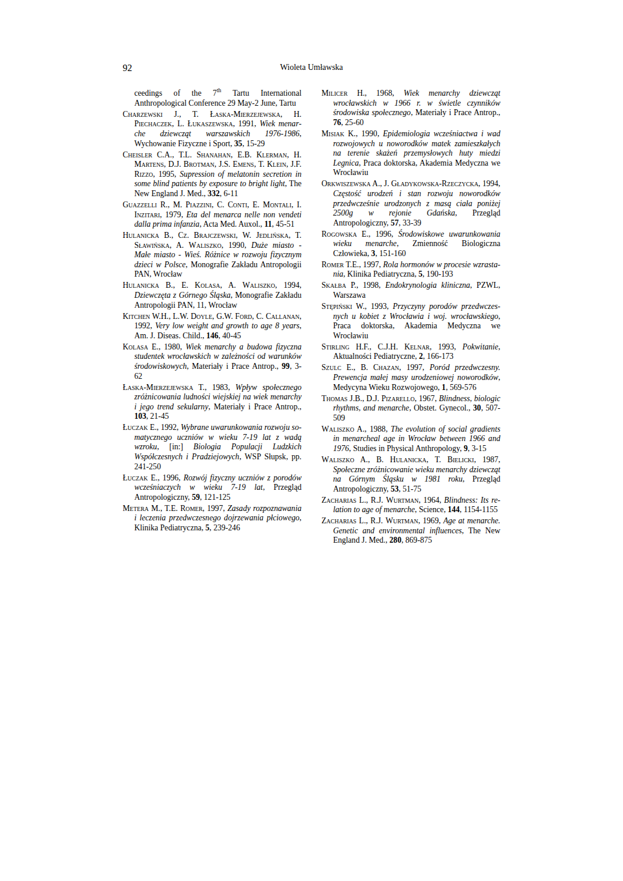92
Wioleta Umławska
ceedings of the 7th Tartu International Anthropological Conference 29 May-2 June, Tartu
Charzewski J., T. Łaska-Mierzejewska, H. Piechaczek, L. Łukaszewska, 1991, Wiek menarche dziewcząt warszawskich 1976-1986, Wychowanie Fizyczne i Sport, 35, 15-29
Cheisler C.A., T.L. Shanahan, E.B. Klerman, H. Martens, D.J. Brotman, J.S. Emens, T. Klein, J.F. Rizzo, 1995, Supression of melatonin secretion in some blind patients by exposure to bright light, The New England J. Med., 332, 6-11
Guazzelli R., M. Piazzini, C. Conti, E. Montali, I. Inzitari, 1979, Eta del menarca nelle non vendeti dalla prima infanzia, Acta Med. Auxol., 11, 45-51
Hulanicka B., Cz. Brajczewski, W. Jedlińska, T. Sławińska, A. Waliszko, 1990, Duże miasto - Małe miasto - Wieś. Różnice w rozwoju fizycznym dzieci w Polsce, Monografie Zakładu Antropologii PAN, Wrocław
Hulanicka B., E. Kolasa, A. Waliszko, 1994, Dziewczęta z Górnego Śląska, Monografie Zakładu Antropologii PAN, 11, Wrocław
Kitchen W.H., L.W. Doyle, G.W. Ford, C. Callanan, 1992, Very low weight and growth to age 8 years, Am. J. Diseas. Child., 146, 40-45
Kolasa E., 1980, Wiek menarchy a budowa fizyczna studentek wrocławskich w zależności od warunków środowiskowych, Materiały i Prace Antrop., 99, 3-62
Łaska-Mierzejewska T., 1983, Wpływ społecznego zróżnicowania ludności wiejskiej na wiek menarchy i jego trend sekularny, Materiały i Prace Antrop., 103, 21-45
Łuczak E., 1992, Wybrane uwarunkowania rozwoju somatycznego uczniów w wieku 7-19 lat z wadą wzroku, [in:] Biologia Populacji Ludzkich Współczesnych i Pradziejowych, WSP Słupsk, pp. 241-250
Łuczak E., 1996, Rozwój fizyczny uczniów z porodów wcześniaczych w wieku 7-19 lat, Przegląd Antropologiczny, 59, 121-125
Metera M., T.E. Romer, 1997, Zasady rozpoznawania i leczenia przedwczesnego dojrzewania płciowego, Klinika Pediatryczna, 5, 239-246
Milicer H., 1968, Wiek menarchy dziewcząt wrocławskich w 1966 r. w świetle czynników środowiska społecznego, Materiały i Prace Antrop., 76, 25-60
Misiak K., 1990, Epidemiologia wcześniactwa i wad rozwojowych u noworodków matek zamieszkałych na terenie skażeń przemysłowych huty miedzi Legnica, Praca doktorska, Akademia Medyczna we Wrocławiu
Orkwiszewska A., J. Gładykowska-Rzeczycka, 1994, Częstość urodzeń i stan rozwoju noworodków przedwcześnie urodzonych z masą ciała poniżej 2500g w rejonie Gdańska, Przegląd Antropologiczny, 57, 33-39
Rogowska E., 1996, Środowiskowe uwarunkowania wieku menarche, Zmienność Biologiczna Człowieka, 3, 151-160
Romer T.E., 1997, Rola hormonów w procesie wzrastania, Klinika Pediatryczna, 5, 190-193
Skałba P., 1998, Endokrynologia kliniczna, PZWL, Warszawa
Stępiński W., 1993, Przyczyny porodów przedwczesnych u kobiet z Wrocławia i woj. wrocławskiego, Praca doktorska, Akademia Medyczna we Wrocławiu
Stirling H.F., C.J.H. Kelnar, 1993, Pokwitanie, Aktualności Pediatryczne, 2, 166-173
Szulc E., B. Chazan, 1997, Poród przedwczesny. Prewencja małej masy urodzeniowej noworodków, Medycyna Wieku Rozwojowego, 1, 569-576
Thomas J.B., D.J. Pizarello, 1967, Blindness, biologic rhythms, and menarche, Obstet. Gynecol., 30, 507-509
Waliszko A., 1988, The evolution of social gradients in menarcheal age in Wrocław between 1966 and 1976, Studies in Physical Anthropology, 9, 3-15
Waliszko A., B. Hulanicka, T. Bielicki, 1987, Społeczne zróżnicowanie wieku menarchy dziewcząt na Górnym Śląsku w 1981 roku, Przegląd Antropologiczny, 53, 51-75
Zacharias L., R.J. Wurtman, 1964, Blindness: Its relation to age of menarche, Science, 144, 1154-1155
Zacharias L., R.J. Wurtman, 1969, Age at menarche. Genetic and environmental influences, The New England J. Med., 280, 869-875